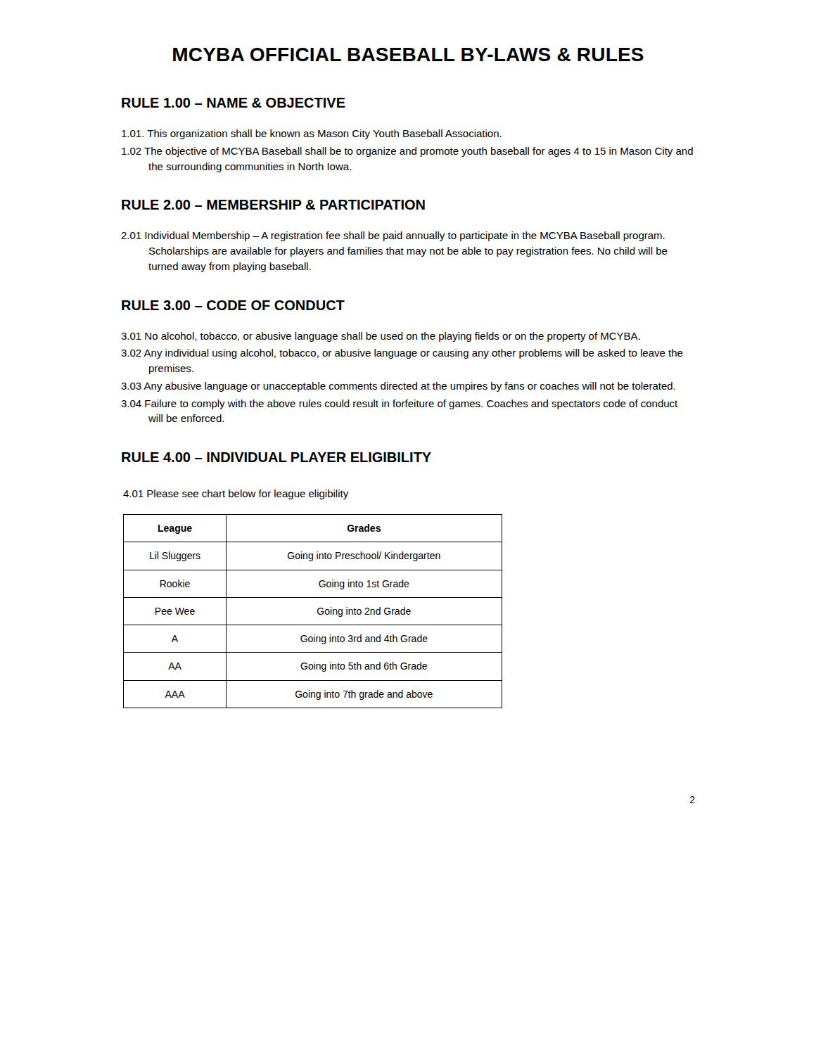MCYBA OFFICIAL BASEBALL BY-LAWS & RULES
RULE 1.00 – NAME & OBJECTIVE
1.01. This organization shall be known as Mason City Youth Baseball Association.
1.02 The objective of MCYBA Baseball shall be to organize and promote youth baseball for ages 4 to 15 in Mason City and the surrounding communities in North Iowa.
RULE 2.00 – MEMBERSHIP & PARTICIPATION
2.01 Individual Membership – A registration fee shall be paid annually to participate in the MCYBA Baseball program. Scholarships are available for players and families that may not be able to pay registration fees. No child will be turned away from playing baseball.
RULE 3.00 – CODE OF CONDUCT
3.01 No alcohol, tobacco, or abusive language shall be used on the playing fields or on the property of MCYBA.
3.02 Any individual using alcohol, tobacco, or abusive language or causing any other problems will be asked to leave the premises.
3.03 Any abusive language or unacceptable comments directed at the umpires by fans or coaches will not be tolerated.
3.04 Failure to comply with the above rules could result in forfeiture of games. Coaches and spectators code of conduct will be enforced.
RULE 4.00 – INDIVIDUAL PLAYER ELIGIBILITY
4.01 Please see chart below for league eligibility
| League | Grades |
| --- | --- |
| Lil Sluggers | Going into Preschool/ Kindergarten |
| Rookie | Going into 1st Grade |
| Pee Wee | Going into 2nd Grade |
| A | Going into 3rd and 4th Grade |
| AA | Going into 5th and 6th Grade |
| AAA | Going into 7th grade and above |
2